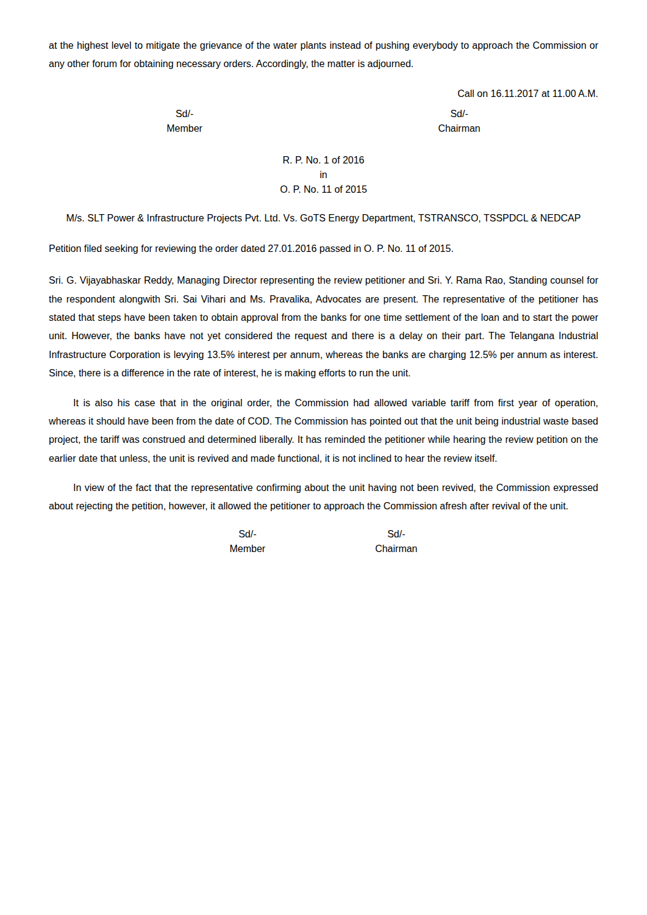at the highest level to mitigate the grievance of the water plants instead of pushing everybody to approach the Commission or any other forum for obtaining necessary orders. Accordingly, the matter is adjourned.
Call on 16.11.2017 at 11.00 A.M.
Sd/-
Member
Sd/-
Chairman
R. P. No. 1 of 2016
in
O. P. No. 11 of 2015
M/s. SLT Power & Infrastructure Projects Pvt. Ltd. Vs. GoTS Energy Department, TSTRANSCO, TSSPDCL & NEDCAP
Petition filed seeking for reviewing the order dated 27.01.2016 passed in O. P. No. 11 of 2015.
Sri. G. Vijayabhaskar Reddy, Managing Director representing the review petitioner and Sri. Y. Rama Rao, Standing counsel for the respondent alongwith Sri. Sai Vihari and Ms. Pravalika, Advocates are present. The representative of the petitioner has stated that steps have been taken to obtain approval from the banks for one time settlement of the loan and to start the power unit. However, the banks have not yet considered the request and there is a delay on their part. The Telangana Industrial Infrastructure Corporation is levying 13.5% interest per annum, whereas the banks are charging 12.5% per annum as interest. Since, there is a difference in the rate of interest, he is making efforts to run the unit.
It is also his case that in the original order, the Commission had allowed variable tariff from first year of operation, whereas it should have been from the date of COD. The Commission has pointed out that the unit being industrial waste based project, the tariff was construed and determined liberally. It has reminded the petitioner while hearing the review petition on the earlier date that unless, the unit is revived and made functional, it is not inclined to hear the review itself.
In view of the fact that the representative confirming about the unit having not been revived, the Commission expressed about rejecting the petition, however, it allowed the petitioner to approach the Commission afresh after revival of the unit.
Sd/-
Member
Sd/-
Chairman